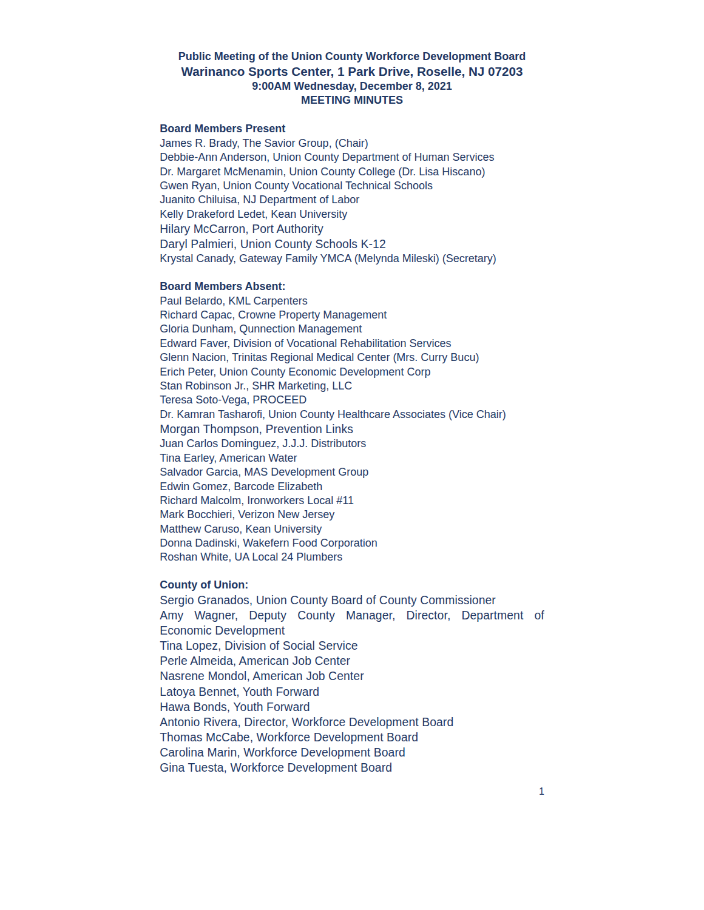Public Meeting of the Union County Workforce Development Board
Warinanco Sports Center, 1 Park Drive, Roselle, NJ 07203
9:00AM Wednesday, December 8, 2021
MEETING MINUTES
Board Members Present
James R. Brady, The Savior Group, (Chair)
Debbie-Ann Anderson, Union County Department of Human Services
Dr. Margaret McMenamin, Union County College (Dr. Lisa Hiscano)
Gwen Ryan, Union County Vocational Technical Schools
Juanito Chiluisa, NJ Department of Labor
Kelly Drakeford Ledet, Kean University
Hilary McCarron, Port Authority
Daryl Palmieri, Union County Schools K-12
Krystal Canady, Gateway Family YMCA (Melynda Mileski) (Secretary)
Board Members Absent:
Paul Belardo, KML Carpenters
Richard Capac, Crowne Property Management
Gloria Dunham, Qunnection Management
Edward Faver, Division of Vocational Rehabilitation Services
Glenn Nacion, Trinitas Regional Medical Center (Mrs. Curry Bucu)
Erich Peter, Union County Economic Development Corp
Stan Robinson Jr., SHR Marketing, LLC
Teresa Soto-Vega, PROCEED
Dr. Kamran Tasharofi, Union County Healthcare Associates (Vice Chair)
Morgan Thompson, Prevention Links
Juan Carlos Dominguez, J.J.J. Distributors
Tina Earley, American Water
Salvador Garcia, MAS Development Group
Edwin Gomez, Barcode Elizabeth
Richard Malcolm, Ironworkers Local #11
Mark Bocchieri, Verizon New Jersey
Matthew Caruso, Kean University
Donna Dadinski, Wakefern Food Corporation
Roshan White, UA Local 24 Plumbers
County of Union:
Sergio Granados, Union County Board of County Commissioner
Amy Wagner, Deputy County Manager, Director, Department of Economic Development
Tina Lopez, Division of Social Service
Perle Almeida, American Job Center
Nasrene Mondol, American Job Center
Latoya Bennet, Youth Forward
Hawa Bonds, Youth Forward
Antonio Rivera, Director, Workforce Development Board
Thomas McCabe, Workforce Development Board
Carolina Marin, Workforce Development Board
Gina Tuesta, Workforce Development Board
1